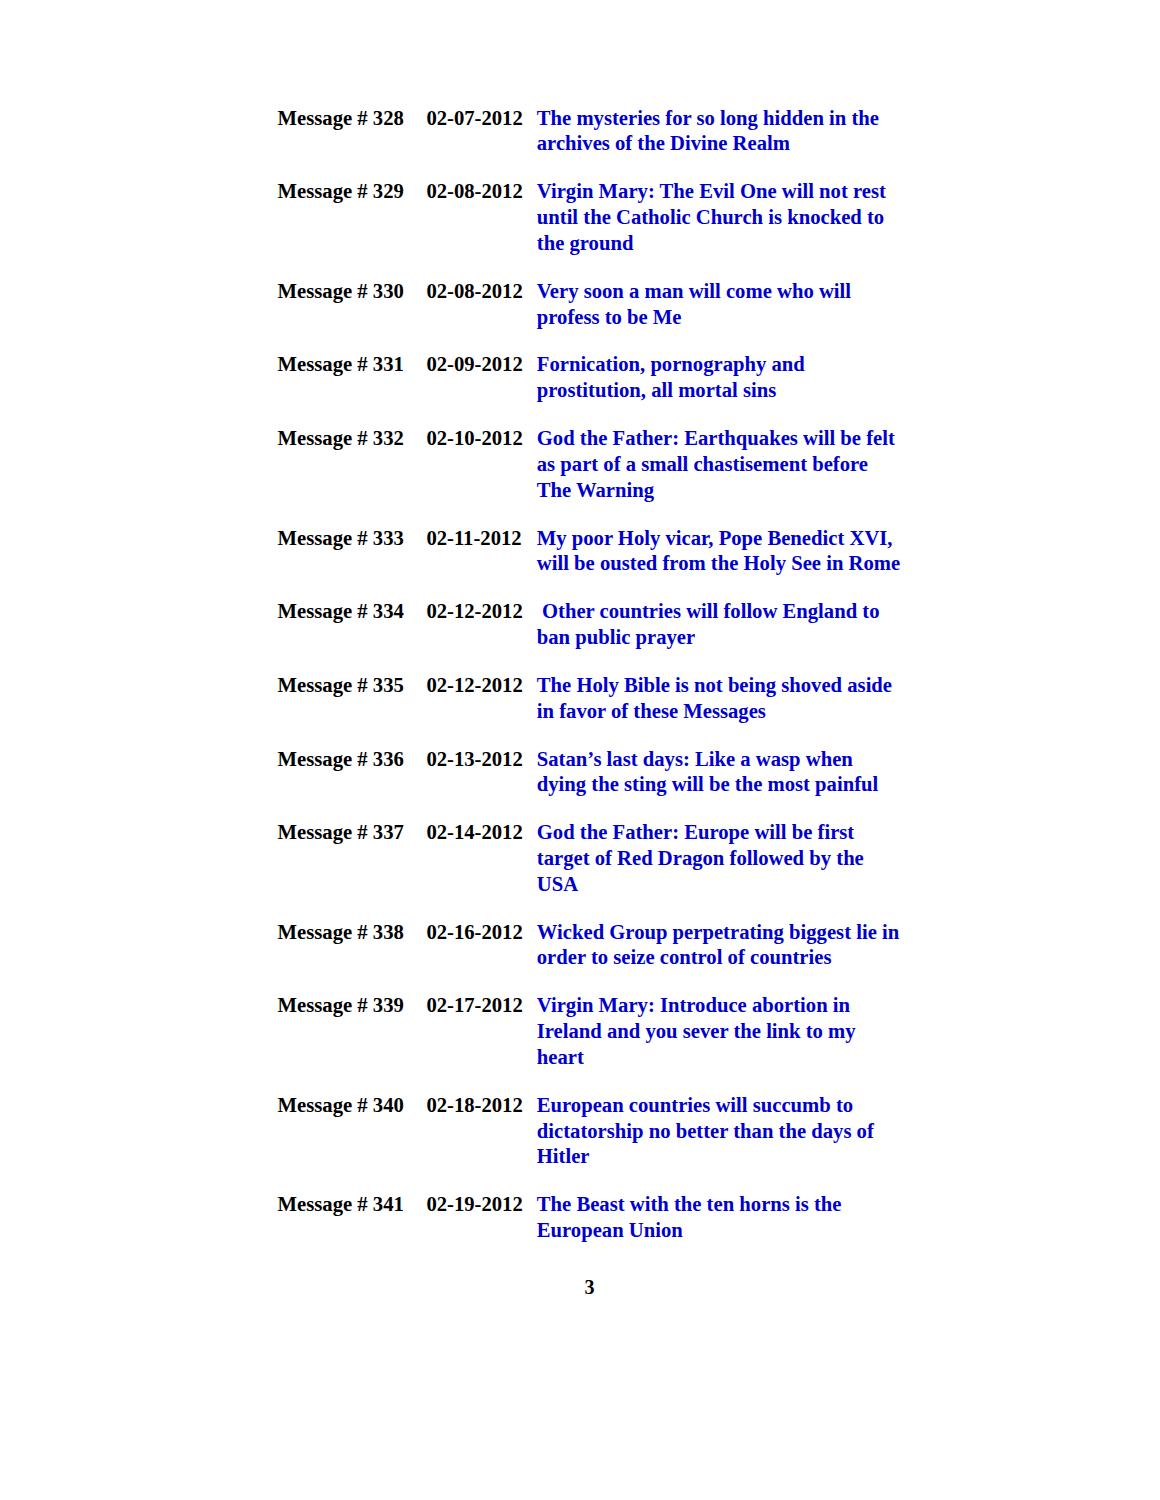| Message # 328 | 02-07-2012 | The mysteries for so long hidden in the archives of the Divine Realm |
| Message # 329 | 02-08-2012 | Virgin Mary: The Evil One will not rest until the Catholic Church is knocked to the ground |
| Message # 330 | 02-08-2012 | Very soon a man will come who will profess to be Me |
| Message # 331 | 02-09-2012 | Fornication, pornography and prostitution, all mortal sins |
| Message # 332 | 02-10-2012 | God the Father: Earthquakes will be felt as part of a small chastisement before The Warning |
| Message # 333 | 02-11-2012 | My poor Holy vicar, Pope Benedict XVI, will be ousted from the Holy See in Rome |
| Message # 334 | 02-12-2012 | Other countries will follow England to ban public prayer |
| Message # 335 | 02-12-2012 | The Holy Bible is not being shoved aside in favor of these Messages |
| Message # 336 | 02-13-2012 | Satan’s last days: Like a wasp when dying the sting will be the most painful |
| Message # 337 | 02-14-2012 | God the Father: Europe will be first target of Red Dragon followed by the USA |
| Message # 338 | 02-16-2012 | Wicked Group perpetrating biggest lie in order to seize control of countries |
| Message # 339 | 02-17-2012 | Virgin Mary: Introduce abortion in Ireland and you sever the link to my heart |
| Message # 340 | 02-18-2012 | European countries will succumb to dictatorship no better than the days of Hitler |
| Message # 341 | 02-19-2012 | The Beast with the ten horns is the European Union |
3